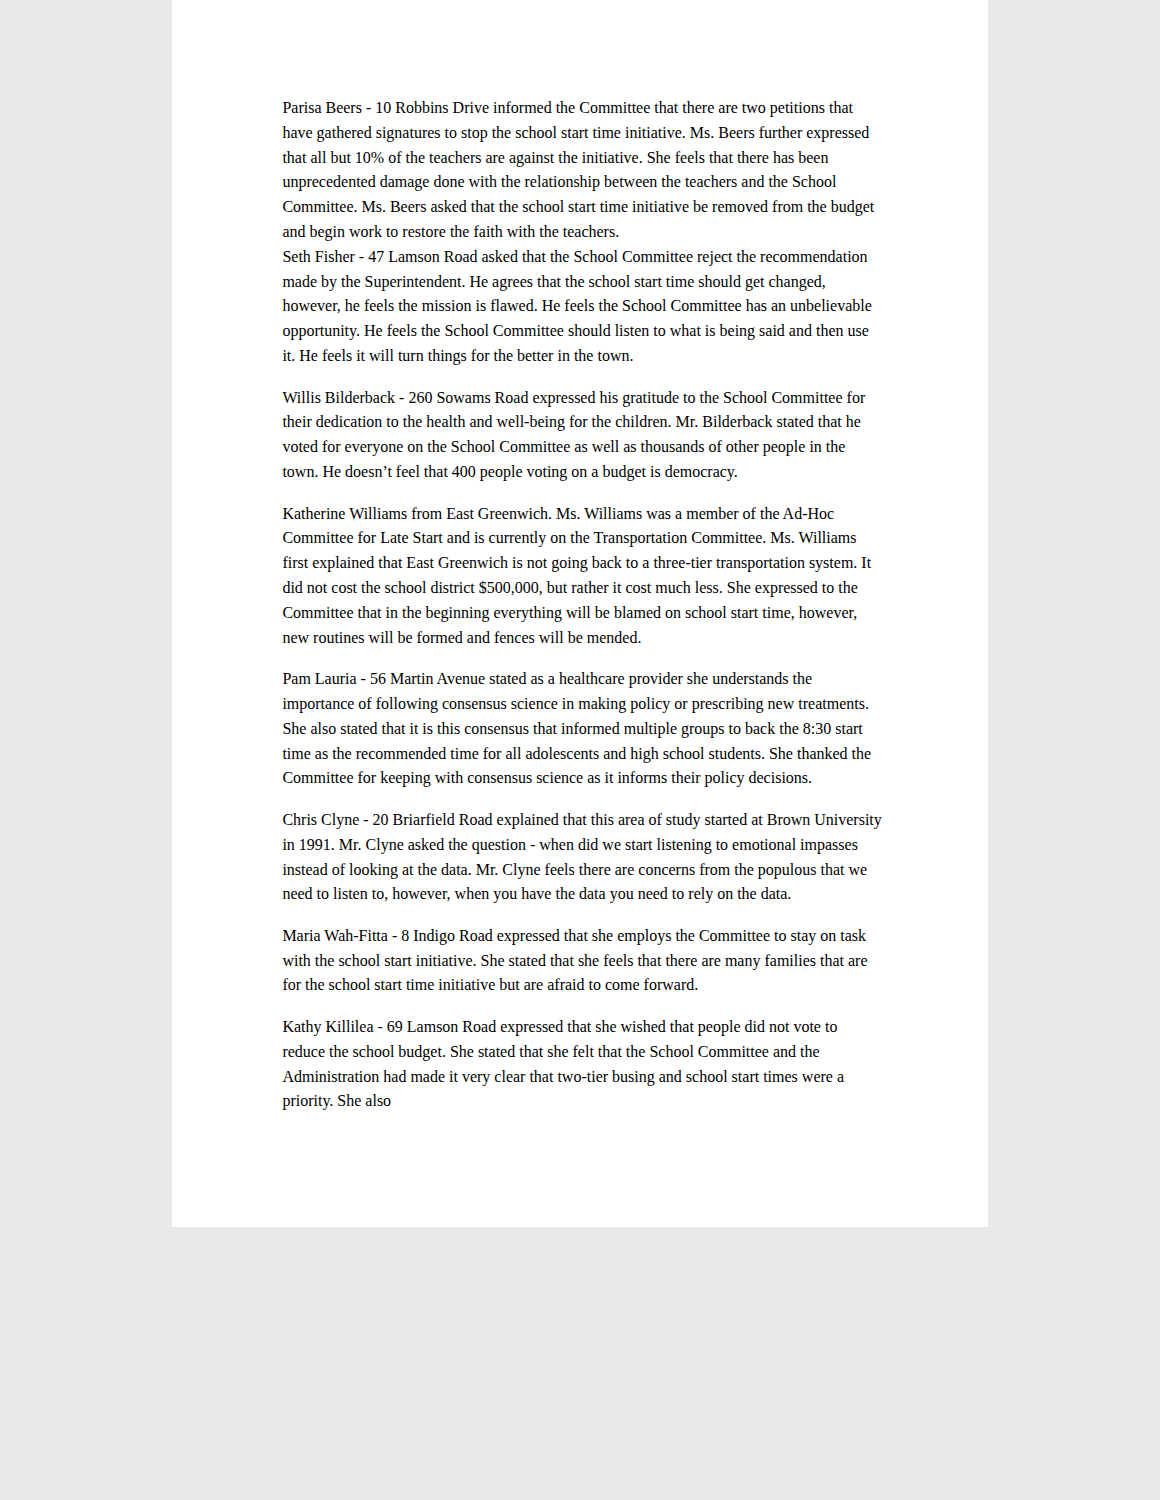Parisa Beers - 10 Robbins Drive informed the Committee that there are two petitions that have gathered signatures to stop the school start time initiative. Ms. Beers further expressed that all but 10% of the teachers are against the initiative. She feels that there has been unprecedented damage done with the relationship between the teachers and the School Committee. Ms. Beers asked that the school start time initiative be removed from the budget and begin work to restore the faith with the teachers.
Seth Fisher - 47 Lamson Road asked that the School Committee reject the recommendation made by the Superintendent. He agrees that the school start time should get changed, however, he feels the mission is flawed. He feels the School Committee has an unbelievable opportunity. He feels the School Committee should listen to what is being said and then use it. He feels it will turn things for the better in the town.
Willis Bilderback - 260 Sowams Road expressed his gratitude to the School Committee for their dedication to the health and well-being for the children. Mr. Bilderback stated that he voted for everyone on the School Committee as well as thousands of other people in the town. He doesn’t feel that 400 people voting on a budget is democracy.
Katherine Williams from East Greenwich. Ms. Williams was a member of the Ad-Hoc Committee for Late Start and is currently on the Transportation Committee. Ms. Williams first explained that East Greenwich is not going back to a three-tier transportation system. It did not cost the school district $500,000, but rather it cost much less. She expressed to the Committee that in the beginning everything will be blamed on school start time, however, new routines will be formed and fences will be mended.
Pam Lauria - 56 Martin Avenue stated as a healthcare provider she understands the importance of following consensus science in making policy or prescribing new treatments. She also stated that it is this consensus that informed multiple groups to back the 8:30 start time as the recommended time for all adolescents and high school students. She thanked the Committee for keeping with consensus science as it informs their policy decisions.
Chris Clyne - 20 Briarfield Road explained that this area of study started at Brown University in 1991. Mr. Clyne asked the question - when did we start listening to emotional impasses instead of looking at the data. Mr. Clyne feels there are concerns from the populous that we need to listen to, however, when you have the data you need to rely on the data.
Maria Wah-Fitta - 8 Indigo Road expressed that she employs the Committee to stay on task with the school start initiative. She stated that she feels that there are many families that are for the school start time initiative but are afraid to come forward.
Kathy Killilea - 69 Lamson Road expressed that she wished that people did not vote to reduce the school budget. She stated that she felt that the School Committee and the Administration had made it very clear that two-tier busing and school start times were a priority. She also